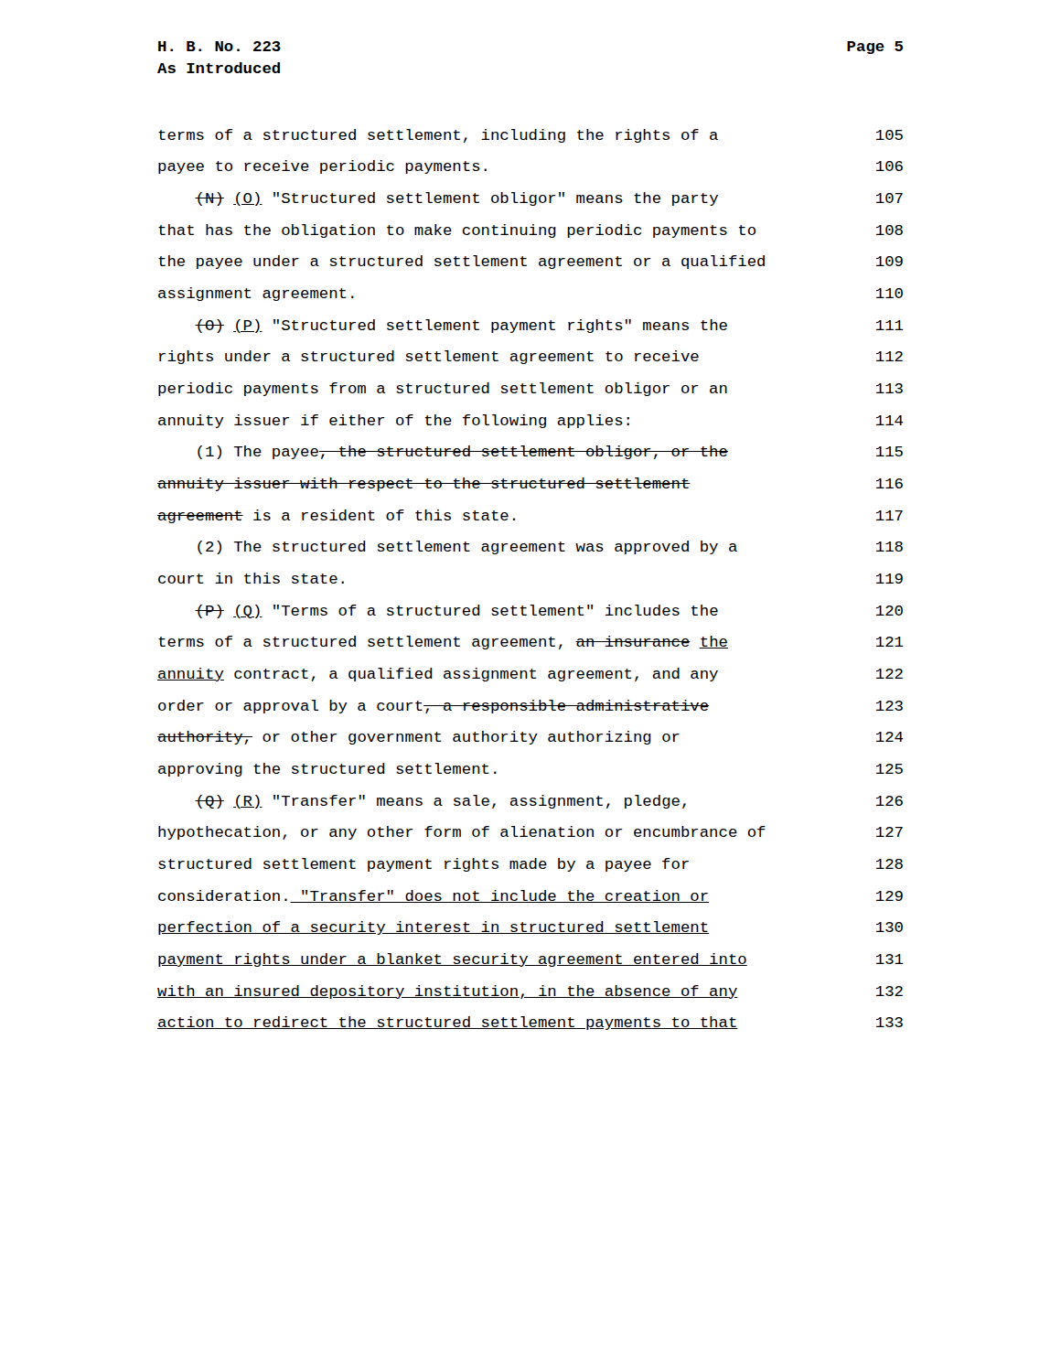H. B. No. 223 As Introduced
Page 5
terms of a structured settlement, including the rights of a 105
payee to receive periodic payments. 106
(N) (O) "Structured settlement obligor" means the party 107
that has the obligation to make continuing periodic payments to 108
the payee under a structured settlement agreement or a qualified 109
assignment agreement. 110
(O) (P) "Structured settlement payment rights" means the 111
rights under a structured settlement agreement to receive 112
periodic payments from a structured settlement obligor or an 113
annuity issuer if either of the following applies: 114
(1) The payee, the structured settlement obligor, or the 115
annuity issuer with respect to the structured settlement 116
agreement is a resident of this state. 117
(2) The structured settlement agreement was approved by a 118
court in this state. 119
(P) (Q) "Terms of a structured settlement" includes the 120
terms of a structured settlement agreement, an insurance the 121
annuity contract, a qualified assignment agreement, and any 122
order or approval by a court, a responsible administrative 123
authority, or other government authority authorizing or 124
approving the structured settlement. 125
(Q) (R) "Transfer" means a sale, assignment, pledge, 126
hypothecation, or any other form of alienation or encumbrance of 127
structured settlement payment rights made by a payee for 128
consideration. "Transfer" does not include the creation or 129
perfection of a security interest in structured settlement 130
payment rights under a blanket security agreement entered into 131
with an insured depository institution, in the absence of any 132
action to redirect the structured settlement payments to that 133